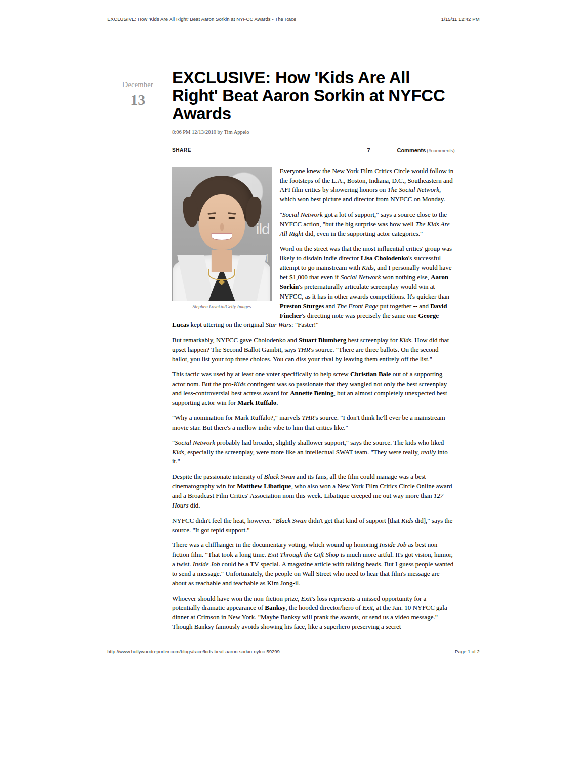EXCLUSIVE: How 'Kids Are All Right' Beat Aaron Sorkin at NYFCC Awards - The Race
1/15/11 12:42 PM
December
13
EXCLUSIVE: How 'Kids Are All Right' Beat Aaron Sorkin at NYFCC Awards
8:06 PM 12/13/2010 by Tim Appelo
SHARE
7
Comments(#comments)
ild
I
Stephen Lovekin/Getty Images
Everyone knew the New York Film Critics Circle would follow in the footsteps of the L.A., Boston, Indiana, D.C., Southeastern and AFI film critics by showering honors on The Social Network, which won best picture and director from NYFCC on Monday.
"Social Network got a lot of support," says a source close to the NYFCC action, "but the big surprise was how well The Kids Are All Right did, even in the supporting actor categories."
Word on the street was that the most influential critics' group was likely to disdain indie director Lisa Cholodenko's successful attempt to go mainstream with Kids, and I personally would have bet $1,000 that even if Social Network won nothing else, Aaron Sorkin's preternaturally articulate screenplay would win at NYFCC, as it has in other awards competitions. It's quicker than Preston Sturges and The Front Page put together -- and David Fincher's directing note was precisely the same one George Lucas kept uttering on the original Star Wars: "Faster!"
But remarkably, NYFCC gave Cholodenko and Stuart Blumberg best screenplay for Kids. How did that upset happen? The Second Ballot Gambit, says THR's source. "There are three ballots. On the second ballot, you list your top three choices. You can diss your rival by leaving them entirely off the list."
This tactic was used by at least one voter specifically to help screw Christian Bale out of a supporting actor nom. But the pro-Kids contingent was so passionate that they wangled not only the best screenplay and less-controversial best actress award for Annette Bening, but an almost completely unexpected best supporting actor win for Mark Ruffalo.
"Why a nomination for Mark Ruffalo?," marvels THR's source. "I don't think he'll ever be a mainstream movie star. But there's a mellow indie vibe to him that critics like."
"Social Network probably had broader, slightly shallower support," says the source. The kids who liked Kids, especially the screenplay, were more like an intellectual SWAT team. "They were really, really into it."
Despite the passionate intensity of Black Swan and its fans, all the film could manage was a best cinematography win for Matthew Libatique, who also won a New York Film Critics Circle Online award and a Broadcast Film Critics' Association nom this week. Libatique creeped me out way more than 127 Hours did.
NYFCC didn't feel the heat, however. "Black Swan didn't get that kind of support [that Kids did]," says the source. "It got tepid support."
There was a cliffhanger in the documentary voting, which wound up honoring Inside Job as best non-fiction film. "That took a long time. Exit Through the Gift Shop is much more artful. It's got vision, humor, a twist. Inside Job could be a TV special. A magazine article with talking heads. But I guess people wanted to send a message." Unfortunately, the people on Wall Street who need to hear that film's message are about as reachable and teachable as Kim Jong-il.
Whoever should have won the non-fiction prize, Exit's loss represents a missed opportunity for a potentially dramatic appearance of Banksy, the hooded director/hero of Exit, at the Jan. 10 NYFCC gala dinner at Crimson in New York. "Maybe Banksy will prank the awards, or send us a video message." Though Banksy famously avoids showing his face, like a superhero preserving a secret
http://www.hollywoodreporter.com/blogs/race/kids-beat-aaron-sorkin-nyfcc-59299
Page 1 of 2